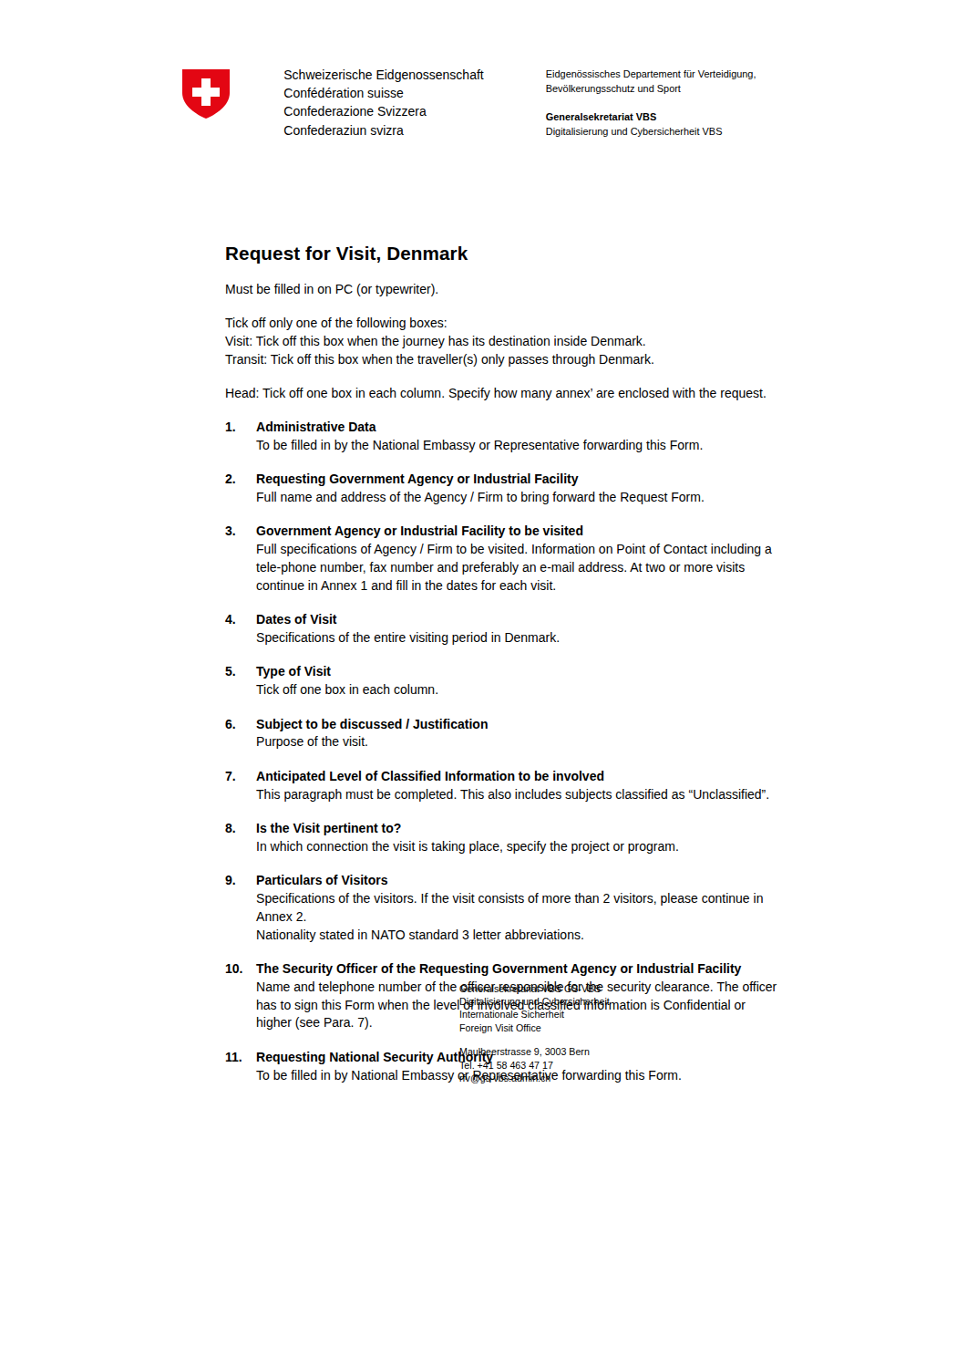Schweizerische Eidgenossenschaft
Confédération suisse
Confederazione Svizzera
Confederaziun svizra
Eidgenössisches Departement für Verteidigung,
Bevölkerungsschutz und Sport
Generalsekretariat VBS
Digitalisierung und Cybersicherheit VBS
Request for Visit, Denmark
Must be filled in on PC (or typewriter).
Tick off only one of the following boxes:
Visit: Tick off this box when the journey has its destination inside Denmark.
Transit: Tick off this box when the traveller(s) only passes through Denmark.
Head: Tick off one box in each column. Specify how many annex’ are enclosed with the request.
1. Administrative Data To be filled in by the National Embassy or Representative forwarding this Form.
2. Requesting Government Agency or Industrial Facility Full name and address of the Agency / Firm to bring forward the Request Form.
3. Government Agency or Industrial Facility to be visited Full specifications of Agency / Firm to be visited. Information on Point of Contact including a tele-phone number, fax number and preferably an e-mail address. At two or more visits continue in Annex 1 and fill in the dates for each visit.
4. Dates of Visit Specifications of the entire visiting period in Denmark.
5. Type of Visit Tick off one box in each column.
6. Subject to be discussed / Justification Purpose of the visit.
7. Anticipated Level of Classified Information to be involved This paragraph must be completed. This also includes subjects classified as “Unclassified”.
8. Is the Visit pertinent to? In which connection the visit is taking place, specify the project or program.
9. Particulars of Visitors Specifications of the visitors. If the visit consists of more than 2 visitors, please continue in Annex 2.
Nationality stated in NATO standard 3 letter abbreviations.
10. The Security Officer of the Requesting Government Agency or Industrial Facility Name and telephone number of the officer responsible for the security clearance. The officer has to sign this Form when the level of involved classified information is Confidential or higher (see Para. 7).
11. Requesting National Security Authority To be filled in by National Embassy or Representative forwarding this Form.
Generalsekretariat VBS GS-VBS
Digitalisierung und Cybersicherheit
Internationale Sicherheit
Foreign Visit Office
Maulbeerstrasse 9, 3003 Bern
Tel. +41 58 463 47 17
rfv@gs-vbs.admin.ch